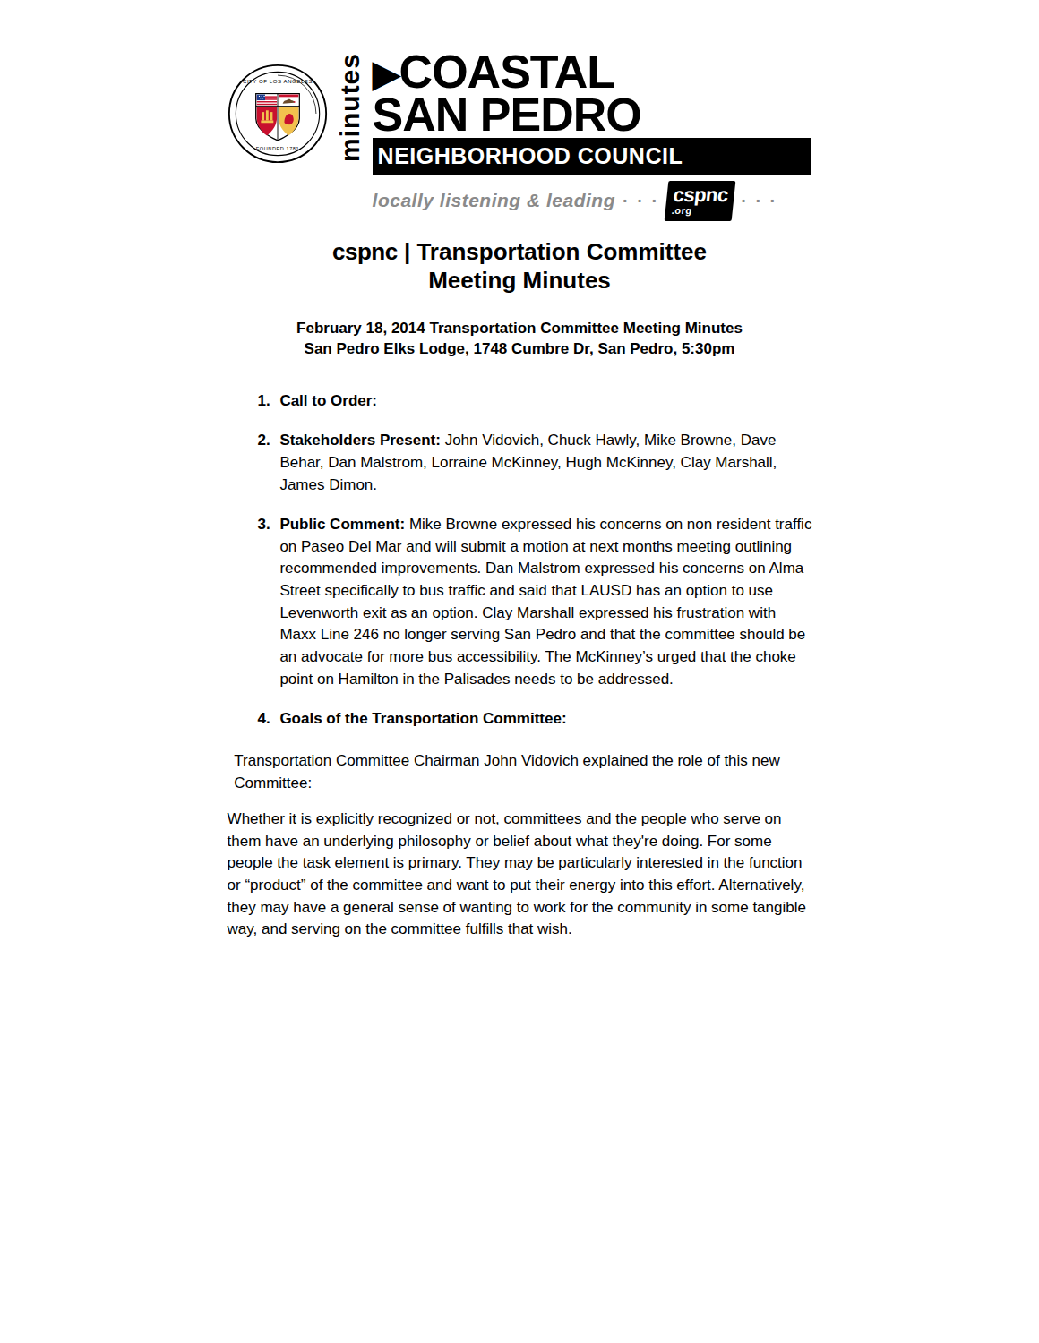CITY OF LOS ANGELES FOUNDED 1781
minutes
▶COASTAL
SAN PEDRO
NEIGHBORHOOD COUNCIL
locally listening & leading · · · cspnc .org · · ·
cspnc | Transportation Committee
Meeting Minutes
February 18, 2014 Transportation Committee Meeting Minutes
San Pedro Elks Lodge, 1748 Cumbre Dr, San Pedro, 5:30pm
Call to Order:
Stakeholders Present: John Vidovich, Chuck Hawly, Mike Browne, Dave Behar, Dan Malstrom, Lorraine McKinney, Hugh McKinney, Clay Marshall, James Dimon.
Public Comment: Mike Browne expressed his concerns on non resident traffic on Paseo Del Mar and will submit a motion at next months meeting outlining recommended improvements. Dan Malstrom expressed his concerns on Alma Street specifically to bus traffic and said that LAUSD has an option to use Levenworth exit as an option. Clay Marshall expressed his frustration with Maxx Line 246 no longer serving San Pedro and that the committee should be an advocate for more bus accessibility. The McKinney’s urged that the choke point on Hamilton in the Palisades needs to be addressed.
Goals of the Transportation Committee:
Transportation Committee Chairman John Vidovich explained the role of this new Committee:
Whether it is explicitly recognized or not, committees and the people who serve on them have an underlying philosophy or belief about what they're doing. For some people the task element is primary. They may be particularly interested in the function or “product” of the committee and want to put their energy into this effort. Alternatively, they may have a general sense of wanting to work for the community in some tangible way, and serving on the committee fulfills that wish.